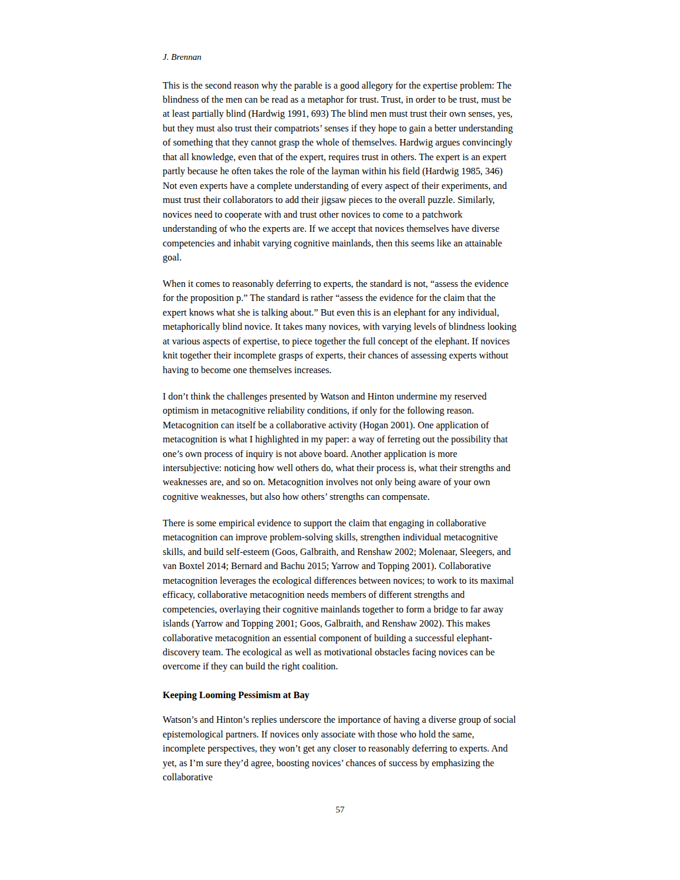J. Brennan
This is the second reason why the parable is a good allegory for the expertise problem: The blindness of the men can be read as a metaphor for trust. Trust, in order to be trust, must be at least partially blind (Hardwig 1991, 693) The blind men must trust their own senses, yes, but they must also trust their compatriots’ senses if they hope to gain a better understanding of something that they cannot grasp the whole of themselves. Hardwig argues convincingly that all knowledge, even that of the expert, requires trust in others. The expert is an expert partly because he often takes the role of the layman within his field (Hardwig 1985, 346) Not even experts have a complete understanding of every aspect of their experiments, and must trust their collaborators to add their jigsaw pieces to the overall puzzle. Similarly, novices need to cooperate with and trust other novices to come to a patchwork understanding of who the experts are. If we accept that novices themselves have diverse competencies and inhabit varying cognitive mainlands, then this seems like an attainable goal.
When it comes to reasonably deferring to experts, the standard is not, “assess the evidence for the proposition p.” The standard is rather “assess the evidence for the claim that the expert knows what she is talking about.” But even this is an elephant for any individual, metaphorically blind novice. It takes many novices, with varying levels of blindness looking at various aspects of expertise, to piece together the full concept of the elephant. If novices knit together their incomplete grasps of experts, their chances of assessing experts without having to become one themselves increases.
I don’t think the challenges presented by Watson and Hinton undermine my reserved optimism in metacognitive reliability conditions, if only for the following reason. Metacognition can itself be a collaborative activity (Hogan 2001). One application of metacognition is what I highlighted in my paper: a way of ferreting out the possibility that one’s own process of inquiry is not above board. Another application is more intersubjective: noticing how well others do, what their process is, what their strengths and weaknesses are, and so on. Metacognition involves not only being aware of your own cognitive weaknesses, but also how others’ strengths can compensate.
There is some empirical evidence to support the claim that engaging in collaborative metacognition can improve problem-solving skills, strengthen individual metacognitive skills, and build self-esteem (Goos, Galbraith, and Renshaw 2002; Molenaar, Sleegers, and van Boxtel 2014; Bernard and Bachu 2015; Yarrow and Topping 2001). Collaborative metacognition leverages the ecological differences between novices; to work to its maximal efficacy, collaborative metacognition needs members of different strengths and competencies, overlaying their cognitive mainlands together to form a bridge to far away islands (Yarrow and Topping 2001; Goos, Galbraith, and Renshaw 2002). This makes collaborative metacognition an essential component of building a successful elephant-discovery team. The ecological as well as motivational obstacles facing novices can be overcome if they can build the right coalition.
Keeping Looming Pessimism at Bay
Watson’s and Hinton’s replies underscore the importance of having a diverse group of social epistemological partners. If novices only associate with those who hold the same, incomplete perspectives, they won’t get any closer to reasonably deferring to experts. And yet, as I’m sure they’d agree, boosting novices’ chances of success by emphasizing the collaborative
57